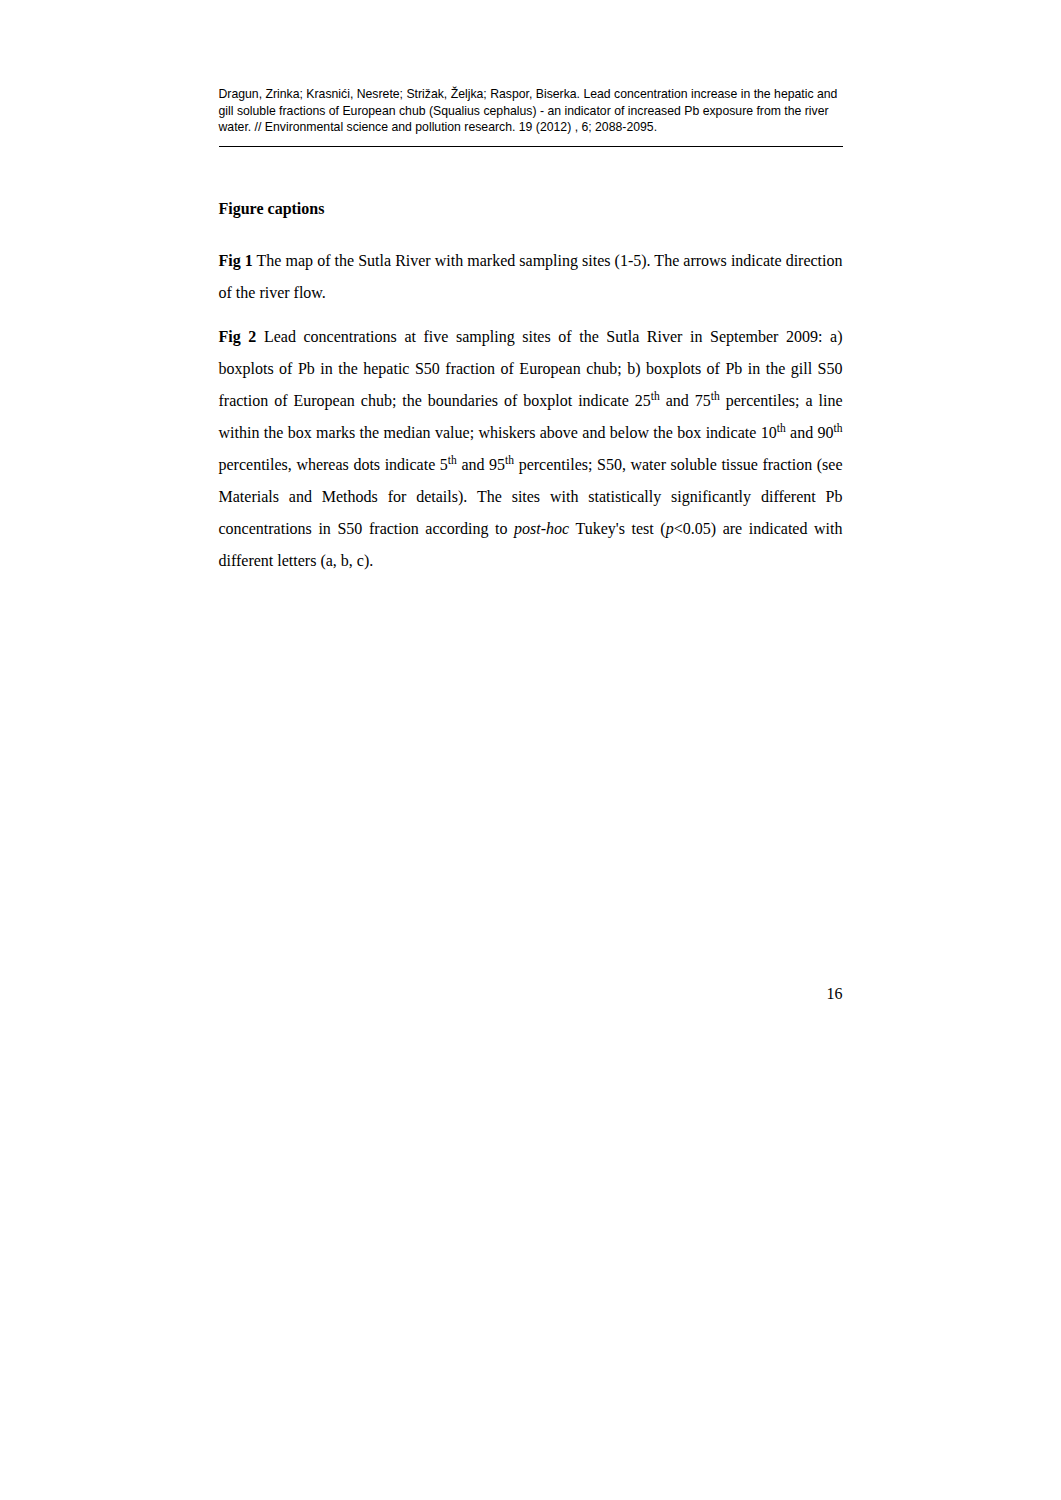Dragun, Zrinka; Krasnići, Nesrete; Strižak, Željka; Raspor, Biserka. Lead concentration increase in the hepatic and gill soluble fractions of European chub (Squalius cephalus) - an indicator of increased Pb exposure from the river water. // Environmental science and pollution research. 19 (2012) , 6; 2088-2095.
Figure captions
Fig 1 The map of the Sutla River with marked sampling sites (1-5). The arrows indicate direction of the river flow.
Fig 2 Lead concentrations at five sampling sites of the Sutla River in September 2009: a) boxplots of Pb in the hepatic S50 fraction of European chub; b) boxplots of Pb in the gill S50 fraction of European chub; the boundaries of boxplot indicate 25th and 75th percentiles; a line within the box marks the median value; whiskers above and below the box indicate 10th and 90th percentiles, whereas dots indicate 5th and 95th percentiles; S50, water soluble tissue fraction (see Materials and Methods for details). The sites with statistically significantly different Pb concentrations in S50 fraction according to post-hoc Tukey's test (p<0.05) are indicated with different letters (a, b, c).
16